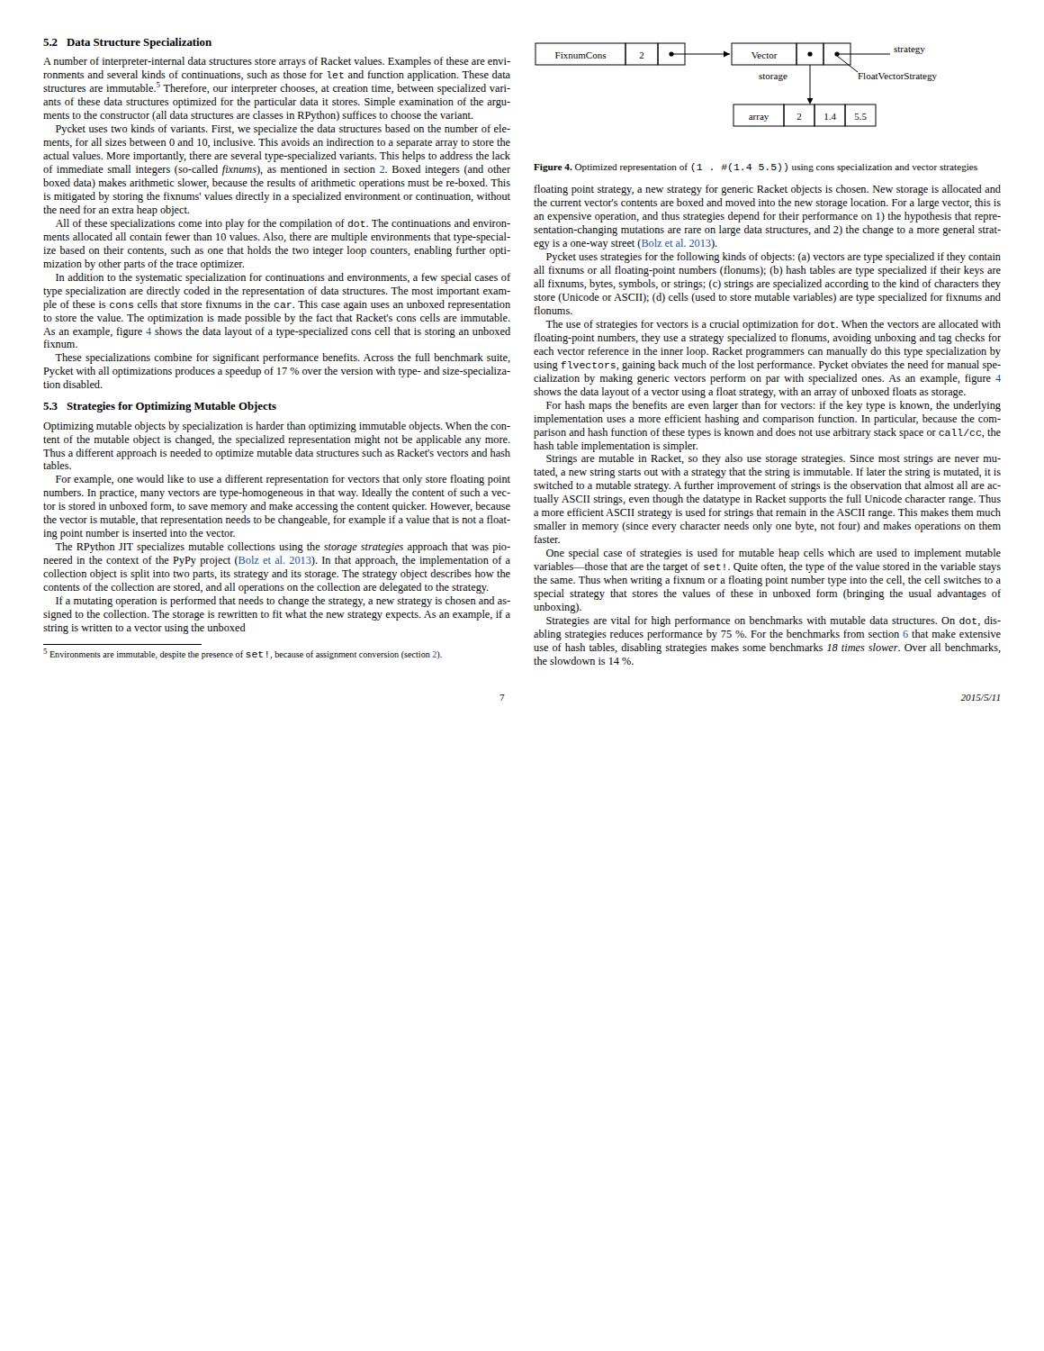5.2 Data Structure Specialization
A number of interpreter-internal data structures store arrays of Racket values. Examples of these are environments and several kinds of continuations, such as those for let and function application. These data structures are immutable.5 Therefore, our interpreter chooses, at creation time, between specialized variants of these data structures optimized for the particular data it stores. Simple examination of the arguments to the constructor (all data structures are classes in RPython) suffices to choose the variant.
Pycket uses two kinds of variants. First, we specialize the data structures based on the number of elements, for all sizes between 0 and 10, inclusive. This avoids an indirection to a separate array to store the actual values. More importantly, there are several type-specialized variants. This helps to address the lack of immediate small integers (so-called fixnums), as mentioned in section 2. Boxed integers (and other boxed data) makes arithmetic slower, because the results of arithmetic operations must be re-boxed. This is mitigated by storing the fixnums' values directly in a specialized environment or continuation, without the need for an extra heap object.
All of these specializations come into play for the compilation of dot. The continuations and environments allocated all contain fewer than 10 values. Also, there are multiple environments that type-specialize based on their contents, such as one that holds the two integer loop counters, enabling further optimization by other parts of the trace optimizer.
In addition to the systematic specialization for continuations and environments, a few special cases of type specialization are directly coded in the representation of data structures. The most important example of these is cons cells that store fixnums in the car. This case again uses an unboxed representation to store the value. The optimization is made possible by the fact that Racket's cons cells are immutable. As an example, figure 4 shows the data layout of a type-specialized cons cell that is storing an unboxed fixnum.
These specializations combine for significant performance benefits. Across the full benchmark suite, Pycket with all optimizations produces a speedup of 17 % over the version with type- and size-specialization disabled.
5.3 Strategies for Optimizing Mutable Objects
Optimizing mutable objects by specialization is harder than optimizing immutable objects. When the content of the mutable object is changed, the specialized representation might not be applicable any more. Thus a different approach is needed to optimize mutable data structures such as Racket's vectors and hash tables.
For example, one would like to use a different representation for vectors that only store floating point numbers. In practice, many vectors are type-homogeneous in that way. Ideally the content of such a vector is stored in unboxed form, to save memory and make accessing the content quicker. However, because the vector is mutable, that representation needs to be changeable, for example if a value that is not a floating point number is inserted into the vector.
The RPython JIT specializes mutable collections using the storage strategies approach that was pioneered in the context of the PyPy project (Bolz et al. 2013). In that approach, the implementation of a collection object is split into two parts, its strategy and its storage. The strategy object describes how the contents of the collection are stored, and all operations on the collection are delegated to the strategy.
If a mutating operation is performed that needs to change the strategy, a new strategy is chosen and assigned to the collection. The storage is rewritten to fit what the new strategy expects. As an example, if a string is written to a vector using the unboxed
5 Environments are immutable, despite the presence of set!, because of assignment conversion (section 2).
FixnumCons 2 Vector strategy FloatVectorStrategy storage array 2 1.4 5.5
Figure 4. Optimized representation of (1 . #(1.4 5.5)) using cons specialization and vector strategies
floating point strategy, a new strategy for generic Racket objects is chosen. New storage is allocated and the current vector's contents are boxed and moved into the new storage location. For a large vector, this is an expensive operation, and thus strategies depend for their performance on 1) the hypothesis that representation-changing mutations are rare on large data structures, and 2) the change to a more general strategy is a one-way street (Bolz et al. 2013).
Pycket uses strategies for the following kinds of objects: (a) vectors are type specialized if they contain all fixnums or all floating-point numbers (flonums); (b) hash tables are type specialized if their keys are all fixnums, bytes, symbols, or strings; (c) strings are specialized according to the kind of characters they store (Unicode or ASCII); (d) cells (used to store mutable variables) are type specialized for fixnums and flonums.
The use of strategies for vectors is a crucial optimization for dot. When the vectors are allocated with floating-point numbers, they use a strategy specialized to flonums, avoiding unboxing and tag checks for each vector reference in the inner loop. Racket programmers can manually do this type specialization by using flvectors, gaining back much of the lost performance. Pycket obviates the need for manual specialization by making generic vectors perform on par with specialized ones. As an example, figure 4 shows the data layout of a vector using a float strategy, with an array of unboxed floats as storage.
For hash maps the benefits are even larger than for vectors: if the key type is known, the underlying implementation uses a more efficient hashing and comparison function. In particular, because the comparison and hash function of these types is known and does not use arbitrary stack space or call/cc, the hash table implementation is simpler.
Strings are mutable in Racket, so they also use storage strategies. Since most strings are never mutated, a new string starts out with a strategy that the string is immutable. If later the string is mutated, it is switched to a mutable strategy. A further improvement of strings is the observation that almost all are actually ASCII strings, even though the datatype in Racket supports the full Unicode character range. Thus a more efficient ASCII strategy is used for strings that remain in the ASCII range. This makes them much smaller in memory (since every character needs only one byte, not four) and makes operations on them faster.
One special case of strategies is used for mutable heap cells which are used to implement mutable variables—those that are the target of set!. Quite often, the type of the value stored in the variable stays the same. Thus when writing a fixnum or a floating point number type into the cell, the cell switches to a special strategy that stores the values of these in unboxed form (bringing the usual advantages of unboxing).
Strategies are vital for high performance on benchmarks with mutable data structures. On dot, disabling strategies reduces performance by 75 %. For the benchmarks from section 6 that make extensive use of hash tables, disabling strategies makes some benchmarks 18 times slower. Over all benchmarks, the slowdown is 14 %.
7
2015/5/11